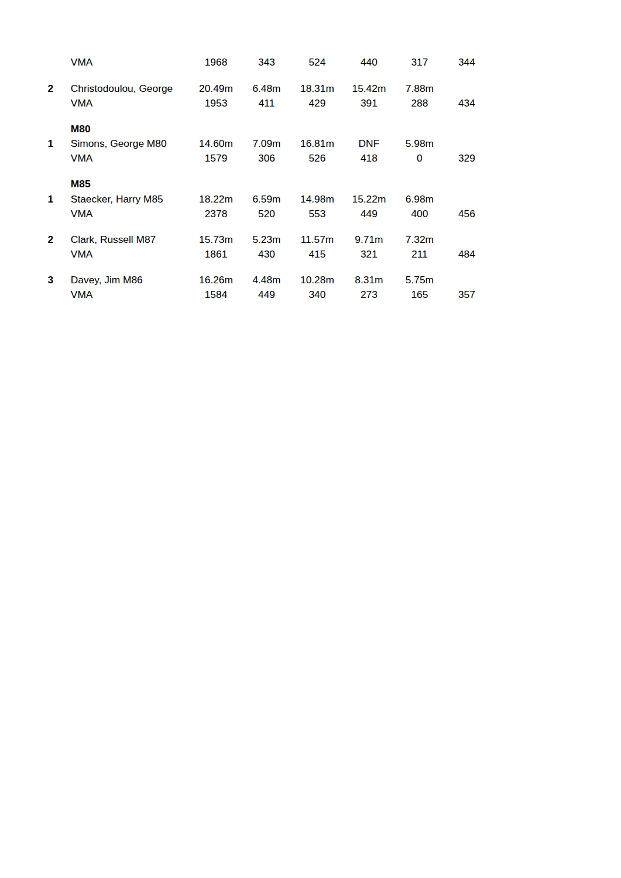| | VMA | 1968 | 343 | 524 | 440 | 317 | 344 |
| 2 | Christodoulou, George | 20.49m | 6.48m | 18.31m | 15.42m | 7.88m |
| | VMA | 1953 | 411 | 429 | 391 | 288 | 434 |
| | M80 | |
| 1 | Simons, George M80 | 14.60m | 7.09m | 16.81m | DNF | 5.98m |
| | VMA | 1579 | 306 | 526 | 418 | 0 | 329 |
| | M85 | |
| 1 | Staecker, Harry M85 | 18.22m | 6.59m | 14.98m | 15.22m | 6.98m |
| | VMA | 2378 | 520 | 553 | 449 | 400 | 456 |
| 2 | Clark, Russell M87 | 15.73m | 5.23m | 11.57m | 9.71m | 7.32m |
| | VMA | 1861 | 430 | 415 | 321 | 211 | 484 |
| 3 | Davey, Jim M86 | 16.26m | 4.48m | 10.28m | 8.31m | 5.75m |
| | VMA | 1584 | 449 | 340 | 273 | 165 | 357 |